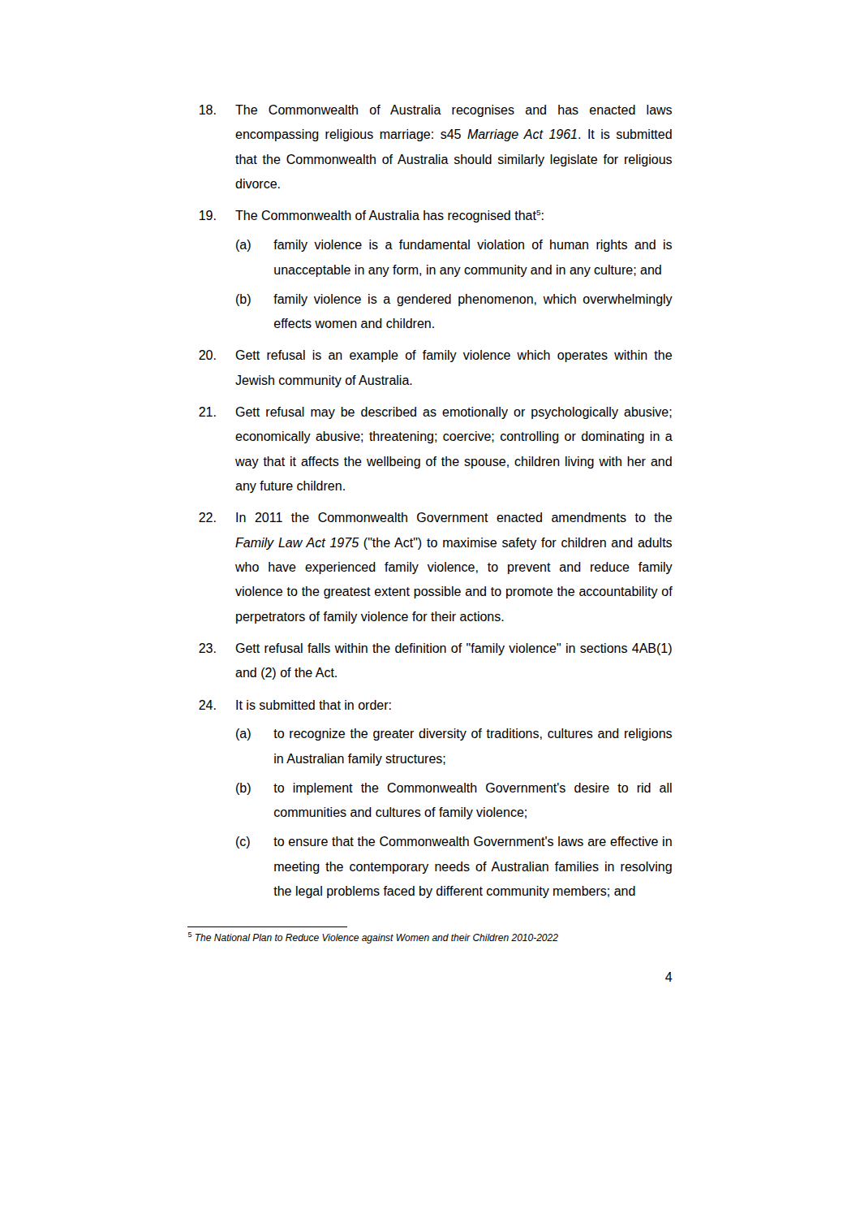The Commonwealth of Australia recognises and has enacted laws encompassing religious marriage: s45 Marriage Act 1961. It is submitted that the Commonwealth of Australia should similarly legislate for religious divorce.
The Commonwealth of Australia has recognised that5:
family violence is a fundamental violation of human rights and is unacceptable in any form, in any community and in any culture; and
family violence is a gendered phenomenon, which overwhelmingly effects women and children.
Gett refusal is an example of family violence which operates within the Jewish community of Australia.
Gett refusal may be described as emotionally or psychologically abusive; economically abusive; threatening; coercive; controlling or dominating in a way that it affects the wellbeing of the spouse, children living with her and any future children.
In 2011 the Commonwealth Government enacted amendments to the Family Law Act 1975 ("the Act") to maximise safety for children and adults who have experienced family violence, to prevent and reduce family violence to the greatest extent possible and to promote the accountability of perpetrators of family violence for their actions.
Gett refusal falls within the definition of "family violence" in sections 4AB(1) and (2) of the Act.
It is submitted that in order:
to recognize the greater diversity of traditions, cultures and religions in Australian family structures;
to implement the Commonwealth Government's desire to rid all communities and cultures of family violence;
to ensure that the Commonwealth Government's laws are effective in meeting the contemporary needs of Australian families in resolving the legal problems faced by different community members; and
5 The National Plan to Reduce Violence against Women and their Children 2010-2022
4